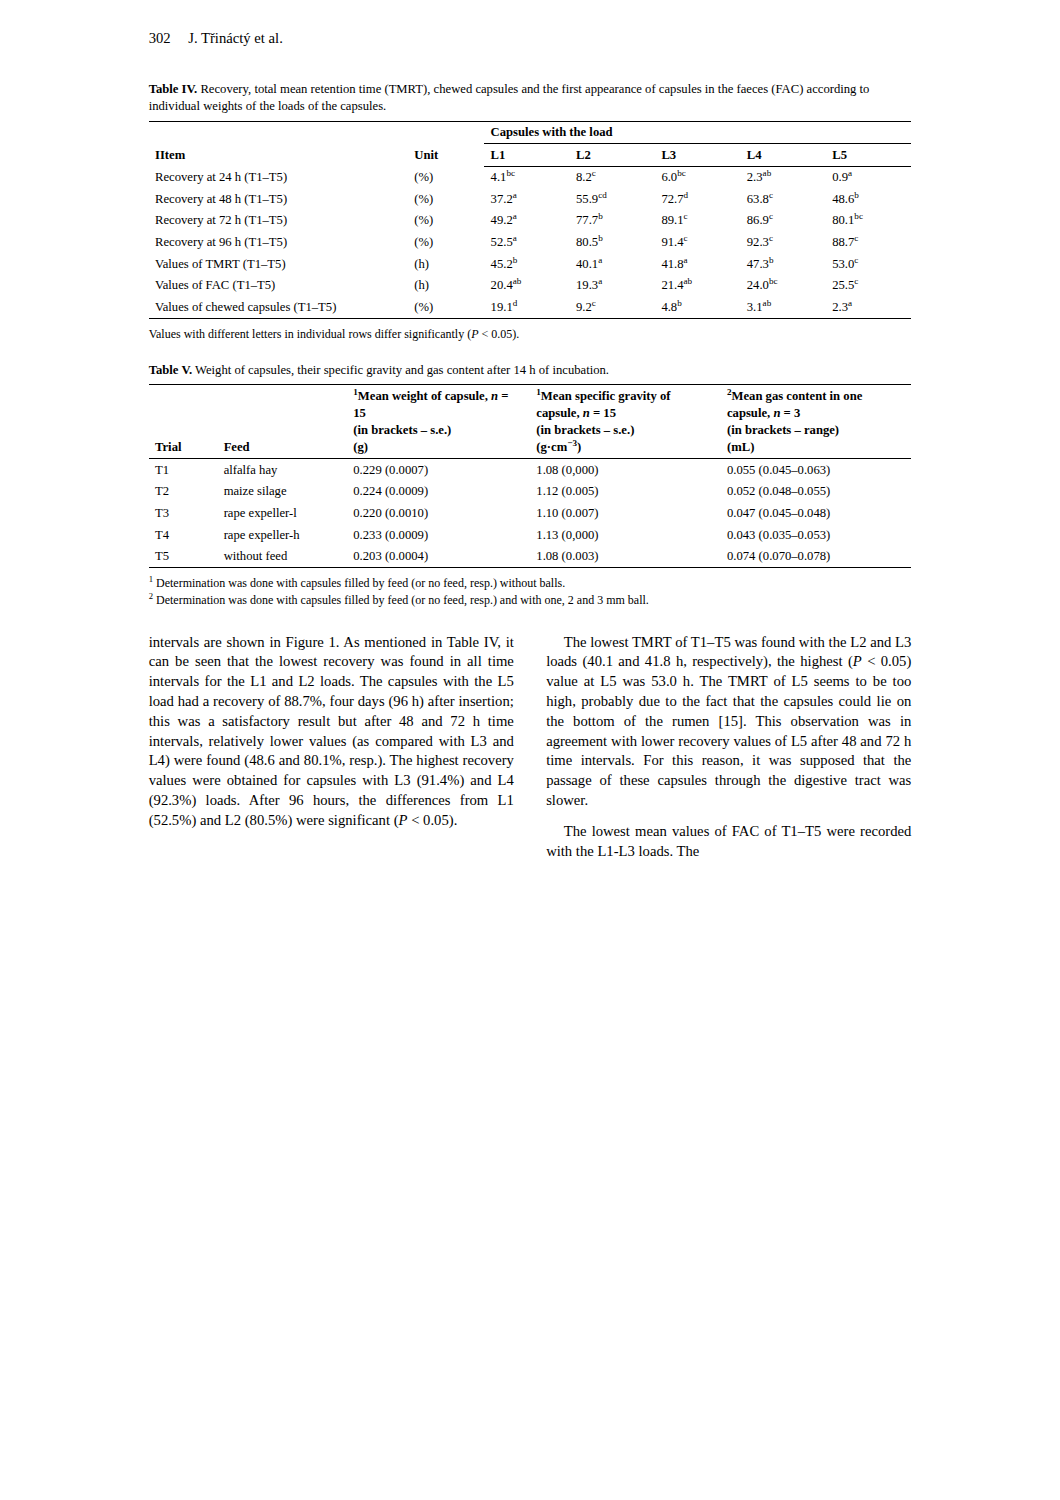302 J. Třináctý et al.
Table IV. Recovery, total mean retention time (TMRT), chewed capsules and the first appearance of capsules in the faeces (FAC) according to individual weights of the loads of the capsules.
| IItem | Unit | Capsules with the load |
| --- | --- | --- |
| L1 | L2 | L3 | L4 | L5 |
| Recovery at 24 h (T1–T5) | (%) | 4.1 bc | 8.2 c | 6.0 bc | 2.3 ab | 0.9 a |
| Recovery at 48 h (T1–T5) | (%) | 37.2 a | 55.9 cd | 72.7 d | 63.8 c | 48.6 b |
| Recovery at 72 h (T1–T5) | (%) | 49.2 a | 77.7 b | 89.1 c | 86.9 c | 80.1 bc |
| Recovery at 96 h (T1–T5) | (%) | 52.5 a | 80.5 b | 91.4 c | 92.3 c | 88.7 c |
| Values of TMRT (T1–T5) | (h) | 45.2 b | 40.1 a | 41.8 a | 47.3 b | 53.0 c |
| Values of FAC (T1–T5) | (h) | 20.4 ab | 19.3 a | 21.4 ab | 24.0 bc | 25.5 c |
| Values of chewed capsules (T1–T5) | (%) | 19.1 d | 9.2 c | 4.8 b | 3.1 ab | 2.3 a |
Values with different letters in individual rows differ significantly (P < 0.05).
Table V. Weight of capsules, their specific gravity and gas content after 14 h of incubation.
| Trial | Feed | 1 Mean weight of capsule, n = 15 (in brackets – s.e.) (g) | 1 Mean specific gravity of capsule, n = 15 (in brackets – s.e.) (g·cm −3 ) | 2 Mean gas content in one capsule, n = 3 (in brackets – range) (mL) |
| --- | --- | --- | --- | --- |
| T1 | alfalfa hay | 0.229 (0.0007) | 1.08 (0,000) | 0.055 (0.045–0.063) |
| T2 | maize silage | 0.224 (0.0009) | 1.12 (0.005) | 0.052 (0.048–0.055) |
| T3 | rape expeller-l | 0.220 (0.0010) | 1.10 (0.007) | 0.047 (0.045–0.048) |
| T4 | rape expeller-h | 0.233 (0.0009) | 1.13 (0,000) | 0.043 (0.035–0.053) |
| T5 | without feed | 0.203 (0.0004) | 1.08 (0.003) | 0.074 (0.070–0.078) |
1 Determination was done with capsules filled by feed (or no feed, resp.) without balls.
2 Determination was done with capsules filled by feed (or no feed, resp.) and with one, 2 and 3 mm ball.
intervals are shown in Figure 1. As mentioned in Table IV, it can be seen that the lowest recovery was found in all time intervals for the L1 and L2 loads. The capsules with the L5 load had a recovery of 88.7%, four days (96 h) after insertion; this was a satisfactory result but after 48 and 72 h time intervals, relatively lower values (as compared with L3 and L4) were found (48.6 and 80.1%, resp.). The highest recovery values were obtained for capsules with L3 (91.4%) and L4 (92.3%) loads. After 96 hours, the differences from L1 (52.5%) and L2 (80.5%) were significant (P < 0.05).
The lowest TMRT of T1–T5 was found with the L2 and L3 loads (40.1 and 41.8 h, respectively), the highest (P < 0.05) value at L5 was 53.0 h. The TMRT of L5 seems to be too high, probably due to the fact that the capsules could lie on the bottom of the rumen [15]. This observation was in agreement with lower recovery values of L5 after 48 and 72 h time intervals. For this reason, it was supposed that the passage of these capsules through the digestive tract was slower.
The lowest mean values of FAC of T1–T5 were recorded with the L1-L3 loads. The